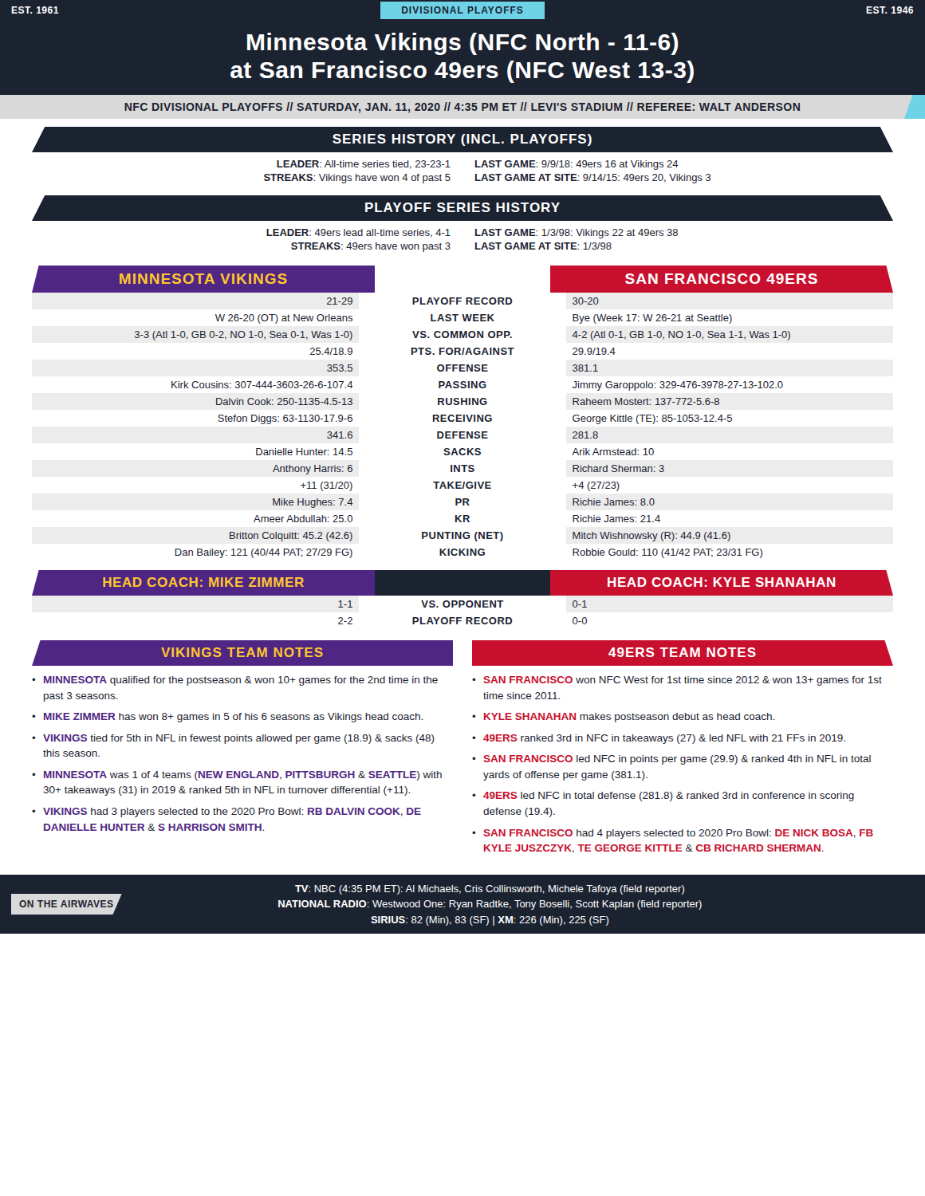EST. 1961 DIVISIONAL PLAYOFFS EST. 1946
Minnesota Vikings (NFC North - 11-6)
at San Francisco 49ers (NFC West 13-3)
NFC DIVISIONAL PLAYOFFS // SATURDAY, JAN. 11, 2020 // 4:35 PM ET // LEVI'S STADIUM // REFEREE: WALT ANDERSON
SERIES HISTORY (INCL. PLAYOFFS)
LEADER: All-time series tied, 23-23-1
LAST GAME: 9/9/18: 49ers 16 at Vikings 24
STREAKS: Vikings have won 4 of past 5
LAST GAME AT SITE: 9/14/15: 49ers 20, Vikings 3
PLAYOFF SERIES HISTORY
LEADER: 49ers lead all-time series, 4-1
LAST GAME: 1/3/98: Vikings 22 at 49ers 38
STREAKS: 49ers have won past 3
LAST GAME AT SITE: 1/3/98
MINNESOTA VIKINGS
SAN FRANCISCO 49ERS
| 21-29 | PLAYOFF RECORD | 30-20 |
| W 26-20 (OT) at New Orleans | LAST WEEK | Bye (Week 17: W 26-21 at Seattle) |
| 3-3 (Atl 1-0, GB 0-2, NO 1-0, Sea 0-1, Was 1-0) | VS. COMMON OPP. | 4-2 (Atl 0-1, GB 1-0, NO 1-0, Sea 1-1, Was 1-0) |
| 25.4/18.9 | PTS. FOR/AGAINST | 29.9/19.4 |
| 353.5 | OFFENSE | 381.1 |
| Kirk Cousins: 307-444-3603-26-6-107.4 | PASSING | Jimmy Garoppolo: 329-476-3978-27-13-102.0 |
| Dalvin Cook: 250-1135-4.5-13 | RUSHING | Raheem Mostert: 137-772-5.6-8 |
| Stefon Diggs: 63-1130-17.9-6 | RECEIVING | George Kittle (TE): 85-1053-12.4-5 |
| 341.6 | DEFENSE | 281.8 |
| Danielle Hunter: 14.5 | SACKS | Arik Armstead: 10 |
| Anthony Harris: 6 | INTS | Richard Sherman: 3 |
| +11 (31/20) | TAKE/GIVE | +4 (27/23) |
| Mike Hughes: 7.4 | PR | Richie James: 8.0 |
| Ameer Abdullah: 25.0 | KR | Richie James: 21.4 |
| Britton Colquitt: 45.2 (42.6) | PUNTING (NET) | Mitch Wishnowsky (R): 44.9 (41.6) |
| Dan Bailey: 121 (40/44 PAT; 27/29 FG) | KICKING | Robbie Gould: 110 (41/42 PAT; 23/31 FG) |
HEAD COACH: MIKE ZIMMER
HEAD COACH: KYLE SHANAHAN
| 1-1 | VS. OPPONENT | 0-1 |
| 2-2 | PLAYOFF RECORD | 0-0 |
VIKINGS TEAM NOTES
MINNESOTA qualified for the postseason & won 10+ games for the 2nd time in the past 3 seasons.
MIKE ZIMMER has won 8+ games in 5 of his 6 seasons as Vikings head coach.
VIKINGS tied for 5th in NFL in fewest points allowed per game (18.9) & sacks (48) this season.
MINNESOTA was 1 of 4 teams (NEW ENGLAND, PITTSBURGH & SEATTLE) with 30+ takeaways (31) in 2019 & ranked 5th in NFL in turnover differential (+11).
VIKINGS had 3 players selected to the 2020 Pro Bowl: RB DALVIN COOK, DE DANIELLE HUNTER & S HARRISON SMITH.
49ERS TEAM NOTES
SAN FRANCISCO won NFC West for 1st time since 2012 & won 13+ games for 1st time since 2011.
KYLE SHANAHAN makes postseason debut as head coach.
49ERS ranked 3rd in NFC in takeaways (27) & led NFL with 21 FFs in 2019.
SAN FRANCISCO led NFC in points per game (29.9) & ranked 4th in NFL in total yards of offense per game (381.1).
49ERS led NFC in total defense (281.8) & ranked 3rd in conference in scoring defense (19.4).
SAN FRANCISCO had 4 players selected to 2020 Pro Bowl: DE NICK BOSA, FB KYLE JUSZCZYK, TE GEORGE KITTLE & CB RICHARD SHERMAN.
ON THE AIRWAVES
TV: NBC (4:35 PM ET): Al Michaels, Cris Collinsworth, Michele Tafoya (field reporter)
NATIONAL RADIO: Westwood One: Ryan Radtke, Tony Boselli, Scott Kaplan (field reporter)
SIRIUS: 82 (Min), 83 (SF) | XM: 226 (Min), 225 (SF)